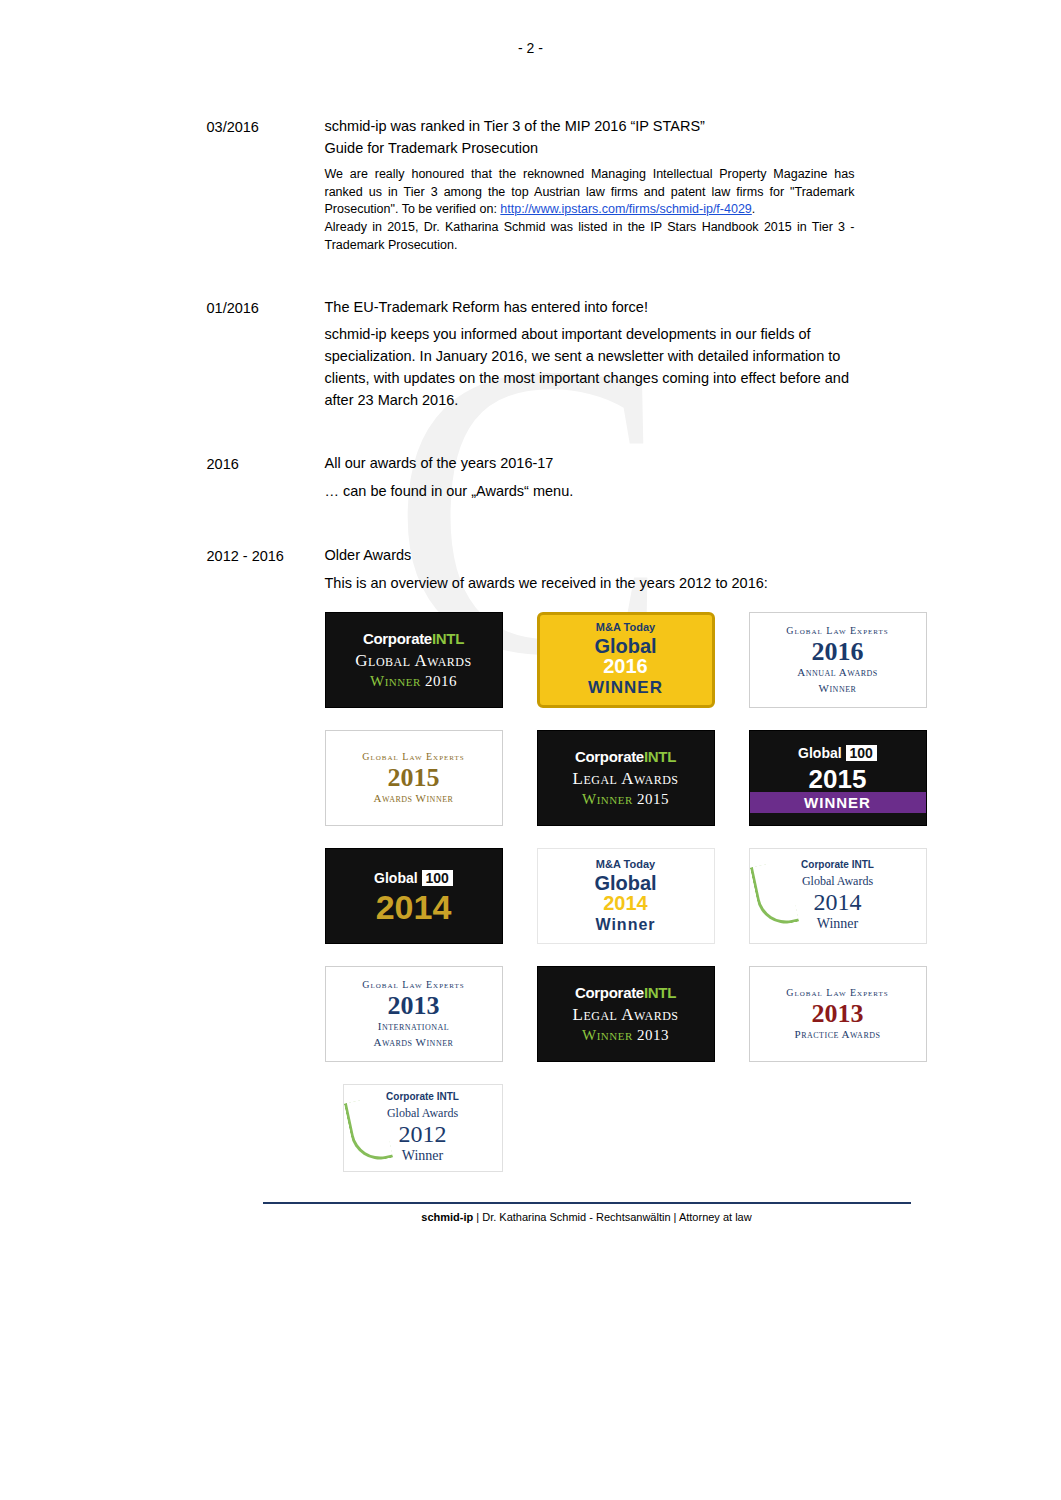C
- 2 -
03/2016
schmid-ip was ranked in Tier 3 of the MIP 2016 “IP STARS”
Guide for Trademark Prosecution
We are really honoured that the reknowned Managing Intellectual Property Magazine has ranked us in Tier 3 among the top Austrian law firms and patent law firms for "Trademark Prosecution". To be verified on: http://www.ipstars.com/firms/schmid-ip/f-4029.
Already in 2015, Dr. Katharina Schmid was listed in the IP Stars Handbook 2015 in Tier 3 - Trademark Prosecution.
01/2016
The EU-Trademark Reform has entered into force!
schmid-ip keeps you informed about important developments in our fields of specialization. In January 2016, we sent a newsletter with detailed information to clients, with updates on the most important changes coming into effect before and after 23 March 2016.
2016
All our awards of the years 2016-17
… can be found in our „Awards“ menu.
2012 - 2016
Older Awards
This is an overview of awards we received in the years 2012 to 2016:
CorporateINTL
Global Awards
Winner 2016
M&A Today
Global
2016
WINNER
Global Law Experts
2016
Annual Awards
Winner
Global Law Experts
2015
Awards Winner
CorporateINTL
Legal Awards
Winner 2015
Global 100
2015
WINNER
Global 100
2014
M&A Today
Global
2014
Winner
Corporate INTL
Global Awards
2014
Winner
Global Law Experts
2013
International
Awards Winner
CorporateINTL
Legal Awards
Winner 2013
Global Law Experts
2013
Practice Awards
Corporate INTL
Global Awards
2012
Winner
schmid-ip | Dr. Katharina Schmid - Rechtsanwältin | Attorney at law